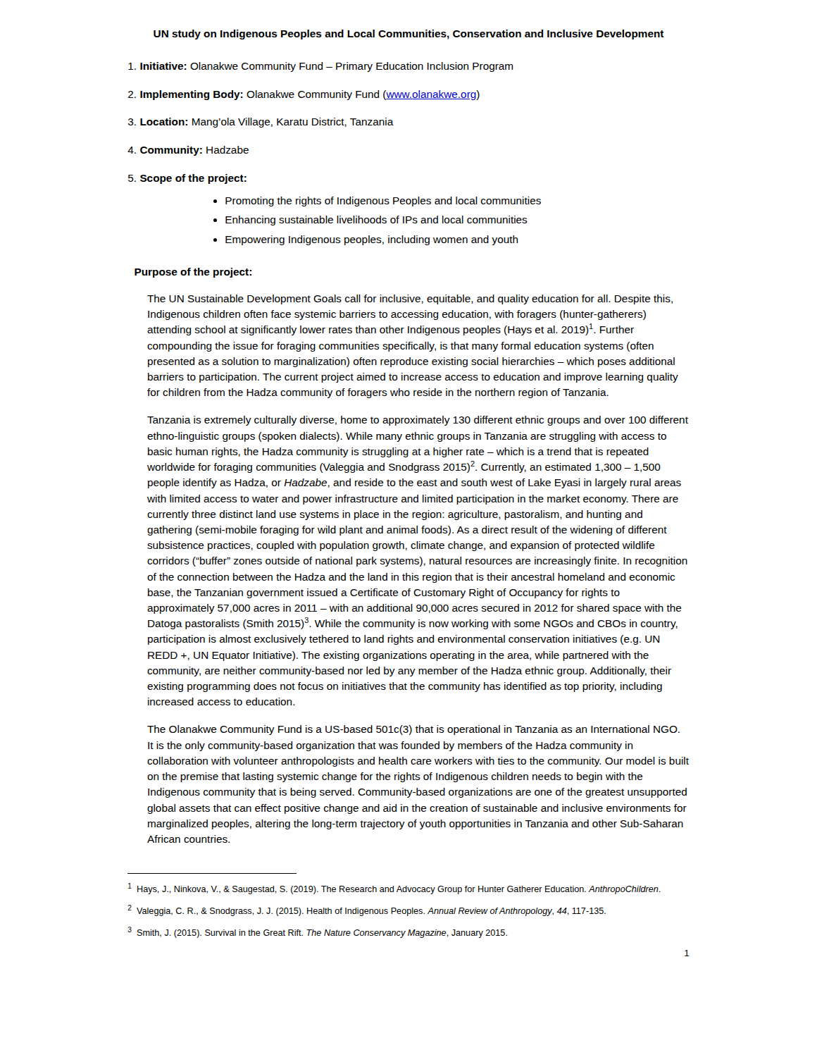UN study on Indigenous Peoples and Local Communities, Conservation and Inclusive Development
1. Initiative: Olanakwe Community Fund – Primary Education Inclusion Program
2. Implementing Body: Olanakwe Community Fund (www.olanakwe.org)
3. Location: Mang’ola Village, Karatu District, Tanzania
4. Community: Hadzabe
5. Scope of the project:
Promoting the rights of Indigenous Peoples and local communities
Enhancing sustainable livelihoods of IPs and local communities
Empowering Indigenous peoples, including women and youth
Purpose of the project:
The UN Sustainable Development Goals call for inclusive, equitable, and quality education for all. Despite this, Indigenous children often face systemic barriers to accessing education, with foragers (hunter-gatherers) attending school at significantly lower rates than other Indigenous peoples (Hays et al. 2019)1. Further compounding the issue for foraging communities specifically, is that many formal education systems (often presented as a solution to marginalization) often reproduce existing social hierarchies – which poses additional barriers to participation. The current project aimed to increase access to education and improve learning quality for children from the Hadza community of foragers who reside in the northern region of Tanzania.
Tanzania is extremely culturally diverse, home to approximately 130 different ethnic groups and over 100 different ethno-linguistic groups (spoken dialects). While many ethnic groups in Tanzania are struggling with access to basic human rights, the Hadza community is struggling at a higher rate – which is a trend that is repeated worldwide for foraging communities (Valeggia and Snodgrass 2015)2. Currently, an estimated 1,300 – 1,500 people identify as Hadza, or Hadzabe, and reside to the east and south west of Lake Eyasi in largely rural areas with limited access to water and power infrastructure and limited participation in the market economy. There are currently three distinct land use systems in place in the region: agriculture, pastoralism, and hunting and gathering (semi-mobile foraging for wild plant and animal foods). As a direct result of the widening of different subsistence practices, coupled with population growth, climate change, and expansion of protected wildlife corridors (“buffer” zones outside of national park systems), natural resources are increasingly finite. In recognition of the connection between the Hadza and the land in this region that is their ancestral homeland and economic base, the Tanzanian government issued a Certificate of Customary Right of Occupancy for rights to approximately 57,000 acres in 2011 – with an additional 90,000 acres secured in 2012 for shared space with the Datoga pastoralists (Smith 2015)3. While the community is now working with some NGOs and CBOs in country, participation is almost exclusively tethered to land rights and environmental conservation initiatives (e.g. UN REDD +, UN Equator Initiative). The existing organizations operating in the area, while partnered with the community, are neither community-based nor led by any member of the Hadza ethnic group. Additionally, their existing programming does not focus on initiatives that the community has identified as top priority, including increased access to education.
The Olanakwe Community Fund is a US-based 501c(3) that is operational in Tanzania as an International NGO. It is the only community-based organization that was founded by members of the Hadza community in collaboration with volunteer anthropologists and health care workers with ties to the community. Our model is built on the premise that lasting systemic change for the rights of Indigenous children needs to begin with the Indigenous community that is being served. Community-based organizations are one of the greatest unsupported global assets that can effect positive change and aid in the creation of sustainable and inclusive environments for marginalized peoples, altering the long-term trajectory of youth opportunities in Tanzania and other Sub-Saharan African countries.
1 Hays, J., Ninkova, V., & Saugestad, S. (2019). The Research and Advocacy Group for Hunter Gatherer Education. AnthropoChildren.
2 Valeggia, C. R., & Snodgrass, J. J. (2015). Health of Indigenous Peoples. Annual Review of Anthropology, 44, 117-135.
3 Smith, J. (2015). Survival in the Great Rift. The Nature Conservancy Magazine, January 2015.
1